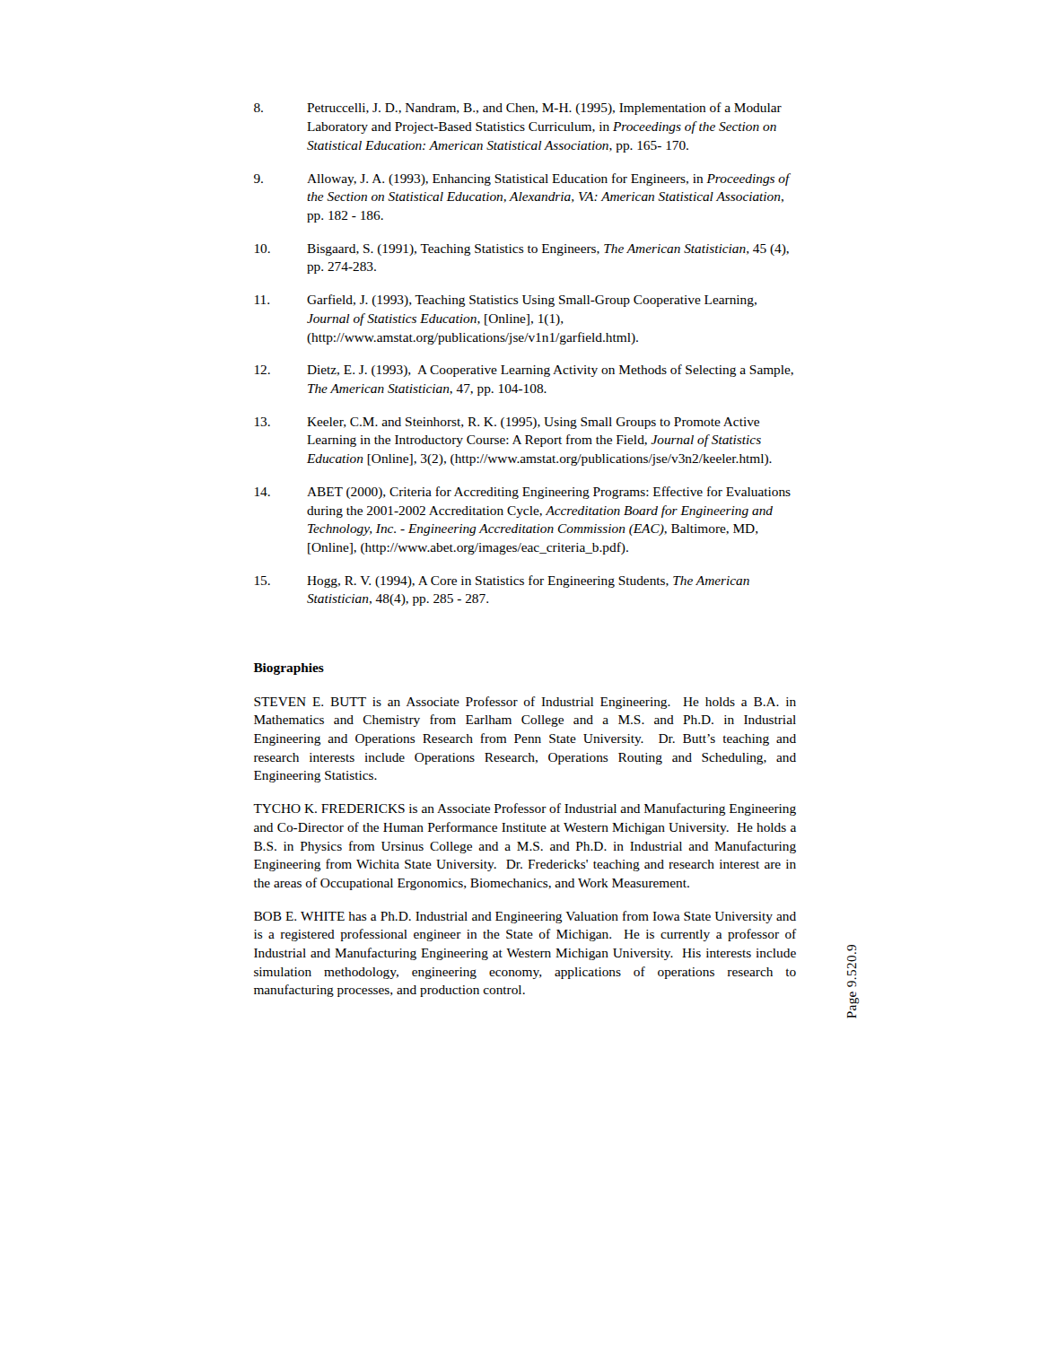8. Petruccelli, J. D., Nandram, B., and Chen, M-H. (1995), Implementation of a Modular Laboratory and Project-Based Statistics Curriculum, in Proceedings of the Section on Statistical Education: American Statistical Association, pp. 165- 170.
9. Alloway, J. A. (1993), Enhancing Statistical Education for Engineers, in Proceedings of the Section on Statistical Education, Alexandria, VA: American Statistical Association, pp. 182 - 186.
10. Bisgaard, S. (1991), Teaching Statistics to Engineers, The American Statistician, 45 (4), pp. 274-283.
11. Garfield, J. (1993), Teaching Statistics Using Small-Group Cooperative Learning, Journal of Statistics Education, [Online], 1(1), (http://www.amstat.org/publications/jse/v1n1/garfield.html).
12. Dietz, E. J. (1993), A Cooperative Learning Activity on Methods of Selecting a Sample, The American Statistician, 47, pp. 104-108.
13. Keeler, C.M. and Steinhorst, R. K. (1995), Using Small Groups to Promote Active Learning in the Introductory Course: A Report from the Field, Journal of Statistics Education [Online], 3(2), (http://www.amstat.org/publications/jse/v3n2/keeler.html).
14. ABET (2000), Criteria for Accrediting Engineering Programs: Effective for Evaluations during the 2001-2002 Accreditation Cycle, Accreditation Board for Engineering and Technology, Inc. - Engineering Accreditation Commission (EAC), Baltimore, MD, [Online], (http://www.abet.org/images/eac_criteria_b.pdf).
15. Hogg, R. V. (1994), A Core in Statistics for Engineering Students, The American Statistician, 48(4), pp. 285 - 287.
Biographies
STEVEN E. BUTT is an Associate Professor of Industrial Engineering. He holds a B.A. in Mathematics and Chemistry from Earlham College and a M.S. and Ph.D. in Industrial Engineering and Operations Research from Penn State University. Dr. Butt’s teaching and research interests include Operations Research, Operations Routing and Scheduling, and Engineering Statistics.
TYCHO K. FREDERICKS is an Associate Professor of Industrial and Manufacturing Engineering and Co-Director of the Human Performance Institute at Western Michigan University. He holds a B.S. in Physics from Ursinus College and a M.S. and Ph.D. in Industrial and Manufacturing Engineering from Wichita State University. Dr. Fredericks' teaching and research interest are in the areas of Occupational Ergonomics, Biomechanics, and Work Measurement.
BOB E. WHITE has a Ph.D. Industrial and Engineering Valuation from Iowa State University and is a registered professional engineer in the State of Michigan. He is currently a professor of Industrial and Manufacturing Engineering at Western Michigan University. His interests include simulation methodology, engineering economy, applications of operations research to manufacturing processes, and production control.
Page 9.520.9